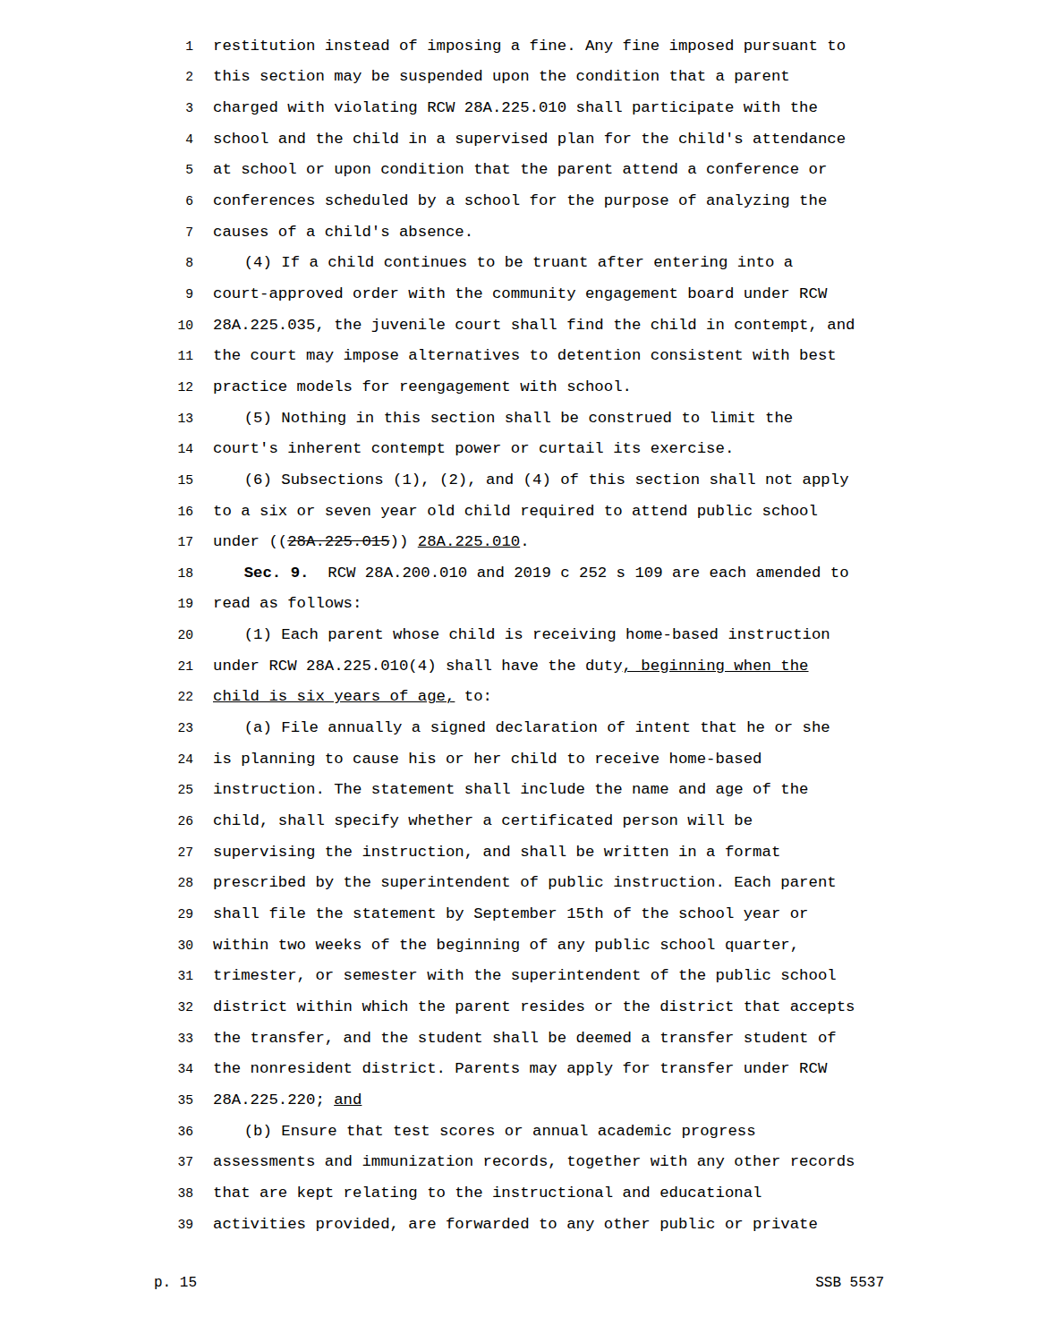1 restitution instead of imposing a fine. Any fine imposed pursuant to
2 this section may be suspended upon the condition that a parent
3 charged with violating RCW 28A.225.010 shall participate with the
4 school and the child in a supervised plan for the child's attendance
5 at school or upon condition that the parent attend a conference or
6 conferences scheduled by a school for the purpose of analyzing the
7 causes of a child's absence.
8(4) If a child continues to be truant after entering into a
9 court-approved order with the community engagement board under RCW
1028A.225.035, the juvenile court shall find the child in contempt, and
11 the court may impose alternatives to detention consistent with best
12 practice models for reengagement with school.
13(5) Nothing in this section shall be construed to limit the
14 court's inherent contempt power or curtail its exercise.
15(6) Subsections (1), (2), and (4) of this section shall not apply
16 to a six or seven year old child required to attend public school
17 under ((28A.225.015)) 28A.225.010.
18 Sec. 9. RCW 28A.200.010 and 2019 c 252 s 109 are each amended to
19 read as follows:
20(1) Each parent whose child is receiving home-based instruction
21 under RCW 28A.225.010(4) shall have the duty, beginning when the
22 child is six years of age, to:
23(a) File annually a signed declaration of intent that he or she
24 is planning to cause his or her child to receive home-based
25 instruction. The statement shall include the name and age of the
26 child, shall specify whether a certificated person will be
27 supervising the instruction, and shall be written in a format
28 prescribed by the superintendent of public instruction. Each parent
29 shall file the statement by September 15th of the school year or
30 within two weeks of the beginning of any public school quarter,
31 trimester, or semester with the superintendent of the public school
32 district within which the parent resides or the district that accepts
33 the transfer, and the student shall be deemed a transfer student of
34 the nonresident district. Parents may apply for transfer under RCW
3528A.225.220; and
36(b) Ensure that test scores or annual academic progress
37 assessments and immunization records, together with any other records
38 that are kept relating to the instructional and educational
39 activities provided, are forwarded to any other public or private
p. 15 SSB 5537